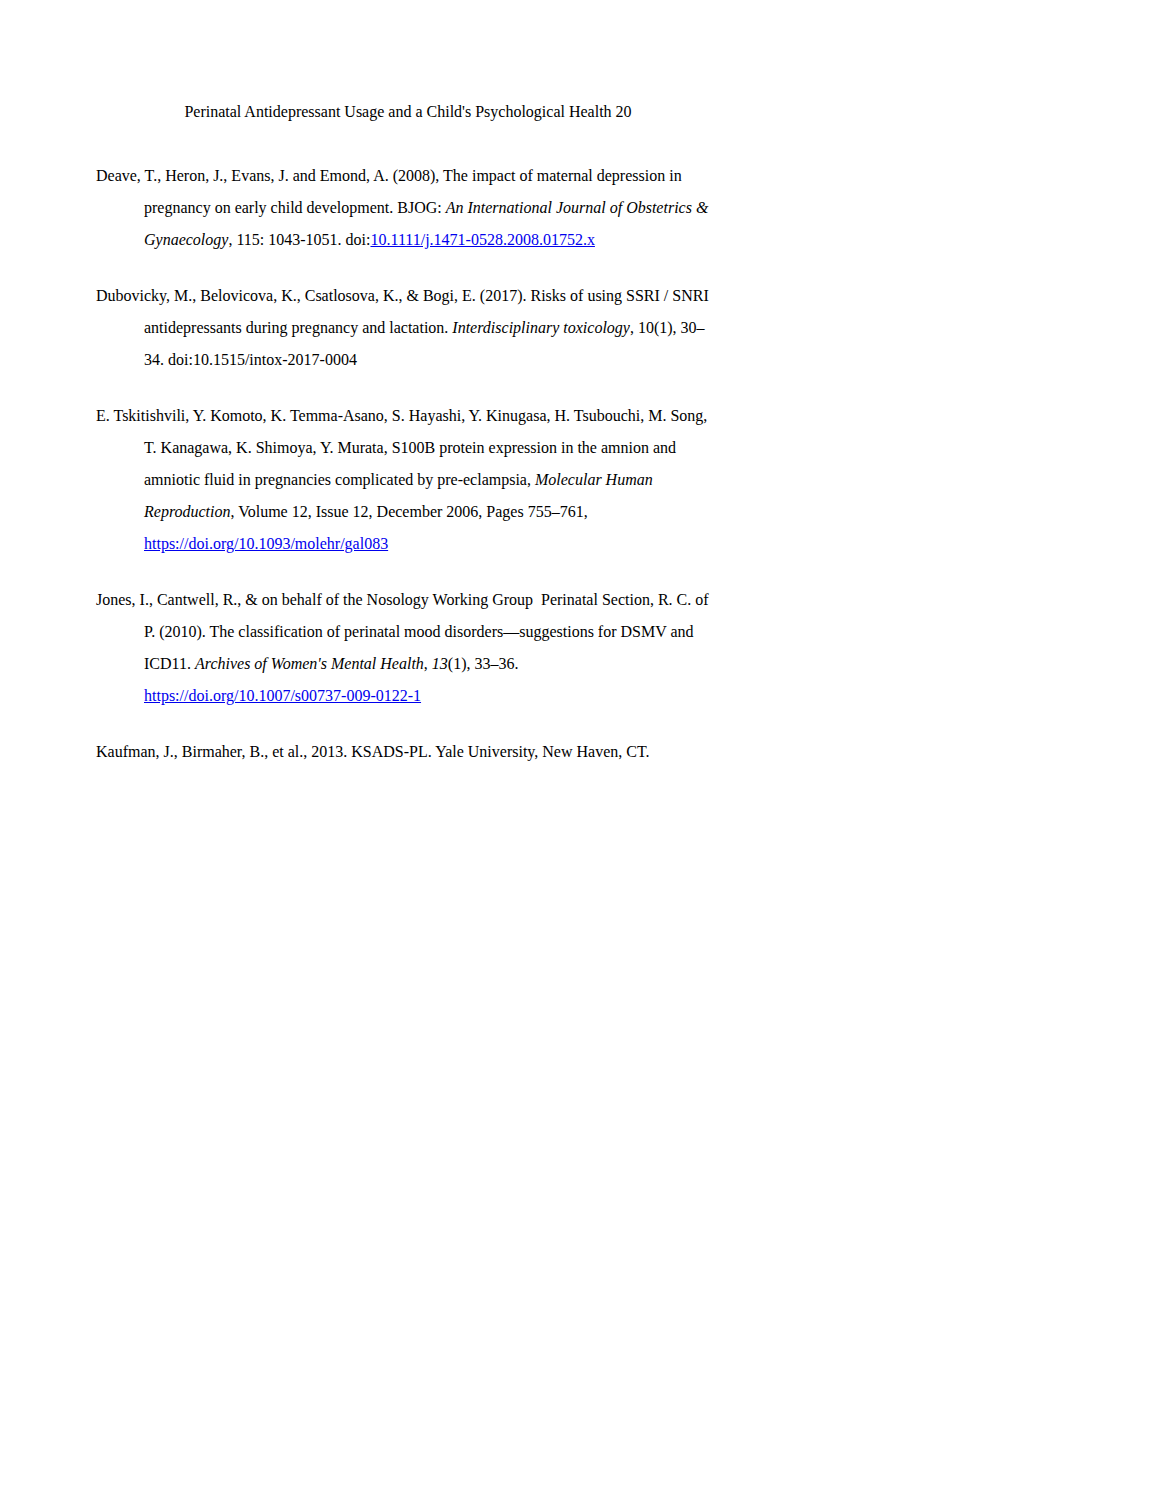Perinatal Antidepressant Usage and a Child's Psychological Health 20
Deave, T., Heron, J., Evans, J. and Emond, A. (2008), The impact of maternal depression in pregnancy on early child development. BJOG: An International Journal of Obstetrics & Gynaecology, 115: 1043-1051. doi:10.1111/j.1471-0528.2008.01752.x
Dubovicky, M., Belovicova, K., Csatlosova, K., & Bogi, E. (2017). Risks of using SSRI / SNRI antidepressants during pregnancy and lactation. Interdisciplinary toxicology, 10(1), 30–34. doi:10.1515/intox-2017-0004
E. Tskitishvili, Y. Komoto, K. Temma-Asano, S. Hayashi, Y. Kinugasa, H. Tsubouchi, M. Song, T. Kanagawa, K. Shimoya, Y. Murata, S100B protein expression in the amnion and amniotic fluid in pregnancies complicated by pre-eclampsia, Molecular Human Reproduction, Volume 12, Issue 12, December 2006, Pages 755–761, https://doi.org/10.1093/molehr/gal083
Jones, I., Cantwell, R., & on behalf of the Nosology Working Group Perinatal Section, R. C. of P. (2010). The classification of perinatal mood disorders—suggestions for DSMV and ICD11. Archives of Women's Mental Health, 13(1), 33–36. https://doi.org/10.1007/s00737-009-0122-1
Kaufman, J., Birmaher, B., et al., 2013. KSADS-PL. Yale University, New Haven, CT.